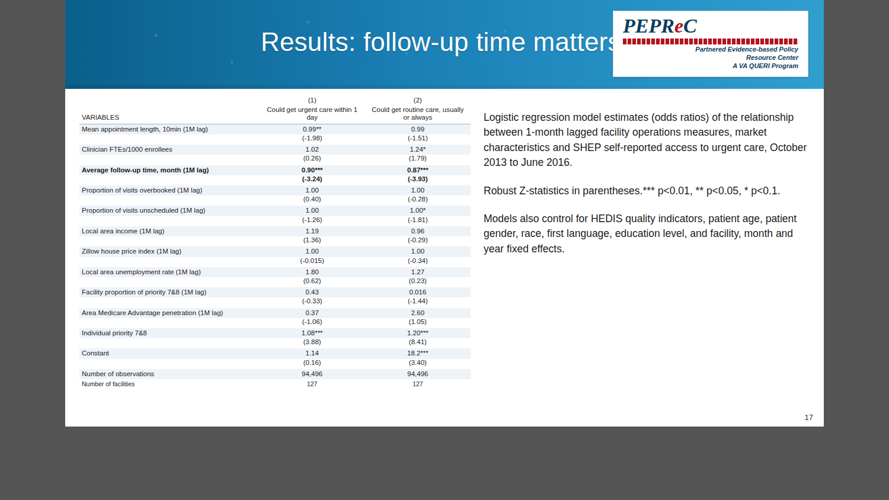Results: follow-up time matters.
PEPRe C
Partnered Evidence-based Policy
Resource Center
A VA QUERI Program
Logistic regression results
| | (1) | (2) |
| --- | --- | --- |
| VARIABLES | Could get urgent care within 1 day | Could get routine care, usually or always |
| Mean appointment length, 10min (1M lag) | 0.99** | 0.99 |
| | (-1.98) | (-1.51) |
| Clinician FTEs/1000 enrollees | 1.02 | 1.24* |
| | (0.26) | (1.79) |
| Average follow-up time, month (1M lag) | 0.90*** | 0.87*** |
| | (-3.24) | (-3.93) |
| Proportion of visits overbooked (1M lag) | 1.00 | 1.00 |
| | (0.40) | (-0.28) |
| Proportion of visits unscheduled (1M lag) | 1.00 | 1.00* |
| | (-1.26) | (-1.81) |
| Local area income (1M lag) | 1.19 | 0.96 |
| | (1.36) | (-0.29) |
| Zillow house price index (1M lag) | 1.00 | 1.00 |
| | (-0.015) | (-0.34) |
| Local area unemployment rate (1M lag) | 1.80 | 1.27 |
| | (0.62) | (0.23) |
| Facility proportion of priority 7&8 (1M lag) | 0.43 | 0.016 |
| | (-0.33) | (-1.44) |
| Area Medicare Advantage penetration (1M lag) | 0.37 | 2.60 |
| | (-1.06) | (1.05) |
| Individual priority 7&8 | 1.08*** | 1.20*** |
| | (3.88) | (8.41) |
| Constant | 1.14 | 18.2*** |
| | (0.16) | (3.40) |
| Number of observations | 94,496 | 94,496 |
| Number of facilities | 127 | 127 |
Logistic regression model estimates (odds ratios) of the relationship between 1-month lagged facility operations measures, market characteristics and SHEP self-reported access to urgent care, October 2013 to June 2016.
Robust Z-statistics in parentheses.*** p<0.01, ** p<0.05, * p<0.1.
Models also control for HEDIS quality indicators, patient age, patient gender, race, first language, education level, and facility, month and year fixed effects.
17